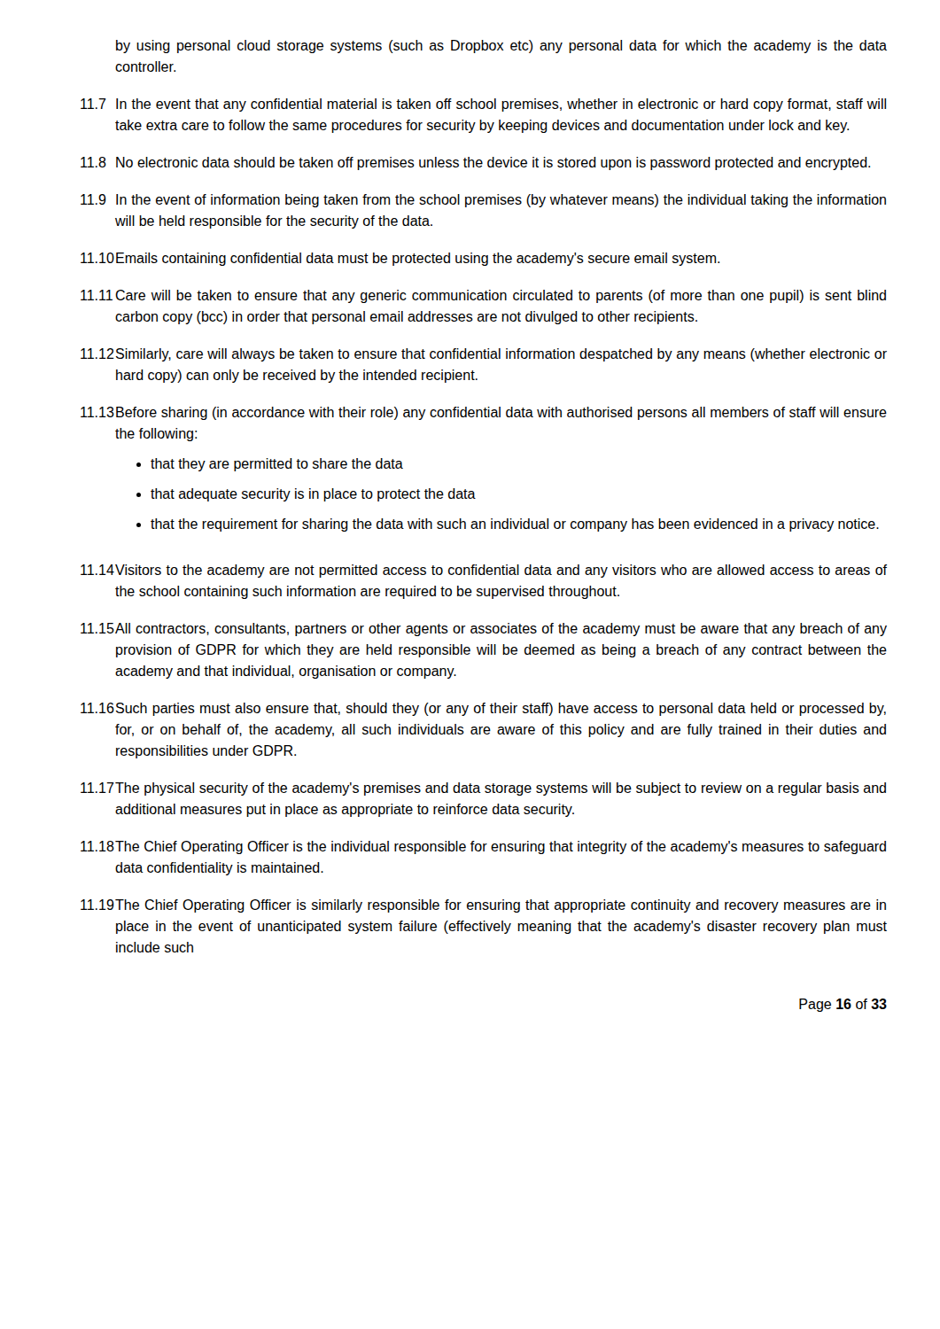by using personal cloud storage systems (such as Dropbox etc) any personal data for which the academy is the data controller.
11.7
In the event that any confidential material is taken off school premises, whether in electronic or hard copy format, staff will take extra care to follow the same procedures for security by keeping devices and documentation under lock and key.
11.8
No electronic data should be taken off premises unless the device it is stored upon is password protected and encrypted.
11.9
In the event of information being taken from the school premises (by whatever means) the individual taking the information will be held responsible for the security of the data.
11.10
Emails containing confidential data must be protected using the academy's secure email system.
11.11
Care will be taken to ensure that any generic communication circulated to parents (of more than one pupil) is sent blind carbon copy (bcc) in order that personal email addresses are not divulged to other recipients.
11.12
Similarly, care will always be taken to ensure that confidential information despatched by any means (whether electronic or hard copy) can only be received by the intended recipient.
11.13
Before sharing (in accordance with their role) any confidential data with authorised persons all members of staff will ensure the following:
that they are permitted to share the data
that adequate security is in place to protect the data
that the requirement for sharing the data with such an individual or company has been evidenced in a privacy notice.
11.14
Visitors to the academy are not permitted access to confidential data and any visitors who are allowed access to areas of the school containing such information are required to be supervised throughout.
11.15
All contractors, consultants, partners or other agents or associates of the academy must be aware that any breach of any provision of GDPR for which they are held responsible will be deemed as being a breach of any contract between the academy and that individual, organisation or company.
11.16
Such parties must also ensure that, should they (or any of their staff) have access to personal data held or processed by, for, or on behalf of, the academy, all such individuals are aware of this policy and are fully trained in their duties and responsibilities under GDPR.
11.17
The physical security of the academy's premises and data storage systems will be subject to review on a regular basis and additional measures put in place as appropriate to reinforce data security.
11.18
The Chief Operating Officer is the individual responsible for ensuring that integrity of the academy's measures to safeguard data confidentiality is maintained.
11.19
The Chief Operating Officer is similarly responsible for ensuring that appropriate continuity and recovery measures are in place in the event of unanticipated system failure (effectively meaning that the academy's disaster recovery plan must include such
Page 16 of 33